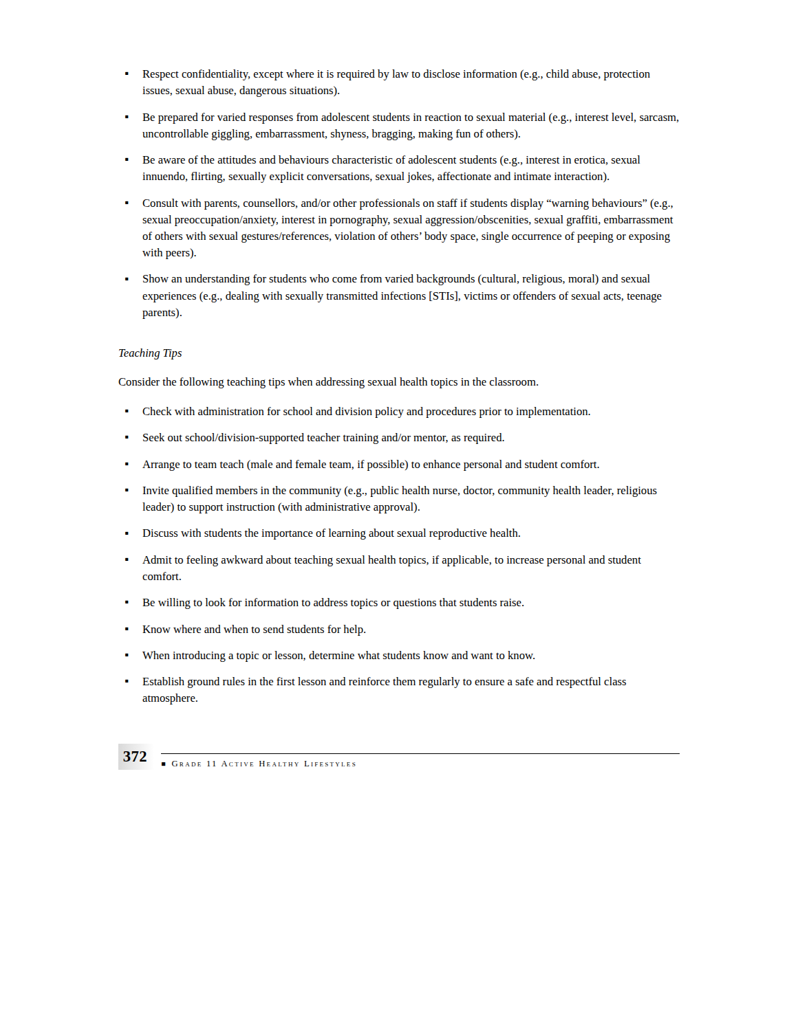Respect confidentiality, except where it is required by law to disclose information (e.g., child abuse, protection issues, sexual abuse, dangerous situations).
Be prepared for varied responses from adolescent students in reaction to sexual material (e.g., interest level, sarcasm, uncontrollable giggling, embarrassment, shyness, bragging, making fun of others).
Be aware of the attitudes and behaviours characteristic of adolescent students (e.g., interest in erotica, sexual innuendo, flirting, sexually explicit conversations, sexual jokes, affectionate and intimate interaction).
Consult with parents, counsellors, and/or other professionals on staff if students display “warning behaviours” (e.g., sexual preoccupation/anxiety, interest in pornography, sexual aggression/obscenities, sexual graffiti, embarrassment of others with sexual gestures/references, violation of others’ body space, single occurrence of peeping or exposing with peers).
Show an understanding for students who come from varied backgrounds (cultural, religious, moral) and sexual experiences (e.g., dealing with sexually transmitted infections [STIs], victims or offenders of sexual acts, teenage parents).
Teaching Tips
Consider the following teaching tips when addressing sexual health topics in the classroom.
Check with administration for school and division policy and procedures prior to implementation.
Seek out school/division-supported teacher training and/or mentor, as required.
Arrange to team teach (male and female team, if possible) to enhance personal and student comfort.
Invite qualified members in the community (e.g., public health nurse, doctor, community health leader, religious leader) to support instruction (with administrative approval).
Discuss with students the importance of learning about sexual reproductive health.
Admit to feeling awkward about teaching sexual health topics, if applicable, to increase personal and student comfort.
Be willing to look for information to address topics or questions that students raise.
Know where and when to send students for help.
When introducing a topic or lesson, determine what students know and want to know.
Establish ground rules in the first lesson and reinforce them regularly to ensure a safe and respectful class atmosphere.
372 ■Grade 11 Active Healthy Lifestyles